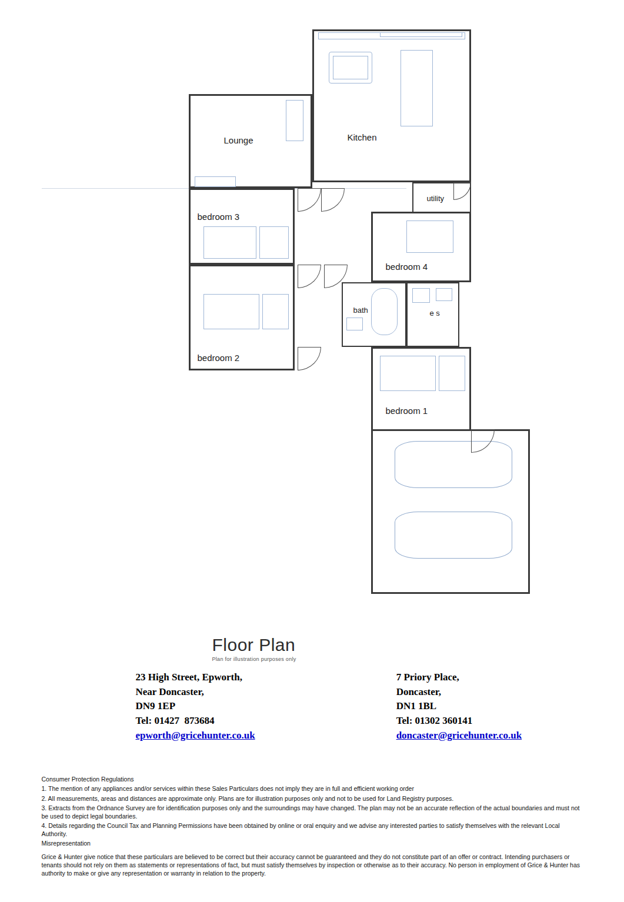Kitchen
Lounge
utility
bedroom 3
bedroom 4
bedroom 2
bath
e s
bedroom 1
Floor Plan
Plan for illustration purposes only
23 High Street, Epworth,
Near Doncaster,
DN9 1EP
Tel: 01427 873684
epworth@gricehunter.co.uk
7 Priory Place,
Doncaster,
DN1 1BL
Tel: 01302 360141
doncaster@gricehunter.co.uk
Consumer Protection Regulations
1. The mention of any appliances and/or services within these Sales Particulars does not imply they are in full and efficient working order
2. All measurements, areas and distances are approximate only. Plans are for illustration purposes only and not to be used for Land Registry purposes.
3. Extracts from the Ordnance Survey are for identification purposes only and the surroundings may have changed. The plan may not be an accurate reflection of the actual boundaries and must not be used to depict legal boundaries.
4. Details regarding the Council Tax and Planning Permissions have been obtained by online or oral enquiry and we advise any interested parties to satisfy themselves with the relevant Local Authority.
Misrepresentation
Grice & Hunter give notice that these particulars are believed to be correct but their accuracy cannot be guaranteed and they do not constitute part of an offer or contract. Intending purchasers or tenants should not rely on them as statements or representations of fact, but must satisfy themselves by inspection or otherwise as to their accuracy. No person in employment of Grice & Hunter has authority to make or give any representation or warranty in relation to the property.